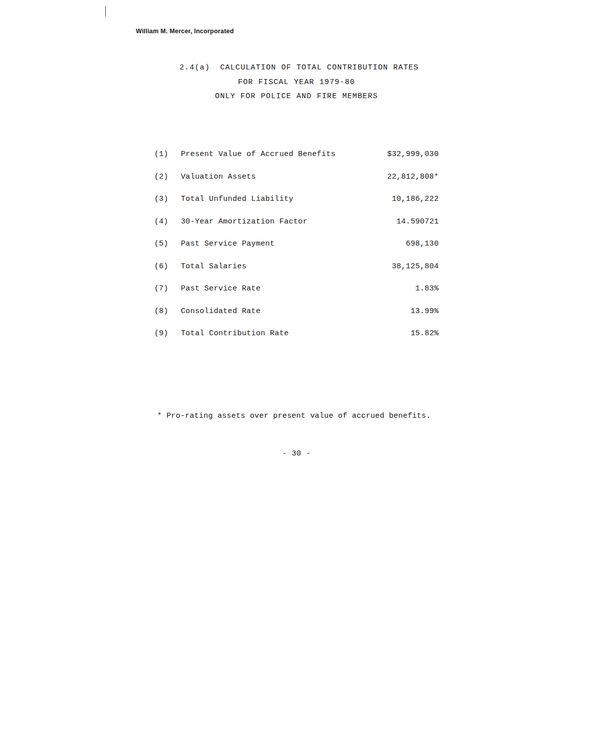William M. Mercer, Incorporated
2.4(a) CALCULATION OF TOTAL CONTRIBUTION RATES
FOR FISCAL YEAR 1979-80
ONLY FOR POLICE AND FIRE MEMBERS
| (1) | Present Value of Accrued Benefits | $32,999,030 |
| (2) | Valuation Assets | 22,812,808* |
| (3) | Total Unfunded Liability | 10,186,222 |
| (4) | 30-Year Amortization Factor | 14.590721 |
| (5) | Past Service Payment | 698,130 |
| (6) | Total Salaries | 38,125,804 |
| (7) | Past Service Rate | 1.83% |
| (8) | Consolidated Rate | 13.99% |
| (9) | Total Contribution Rate | 15.82% |
* Pro-rating assets over present value of accrued benefits.
- 30 -